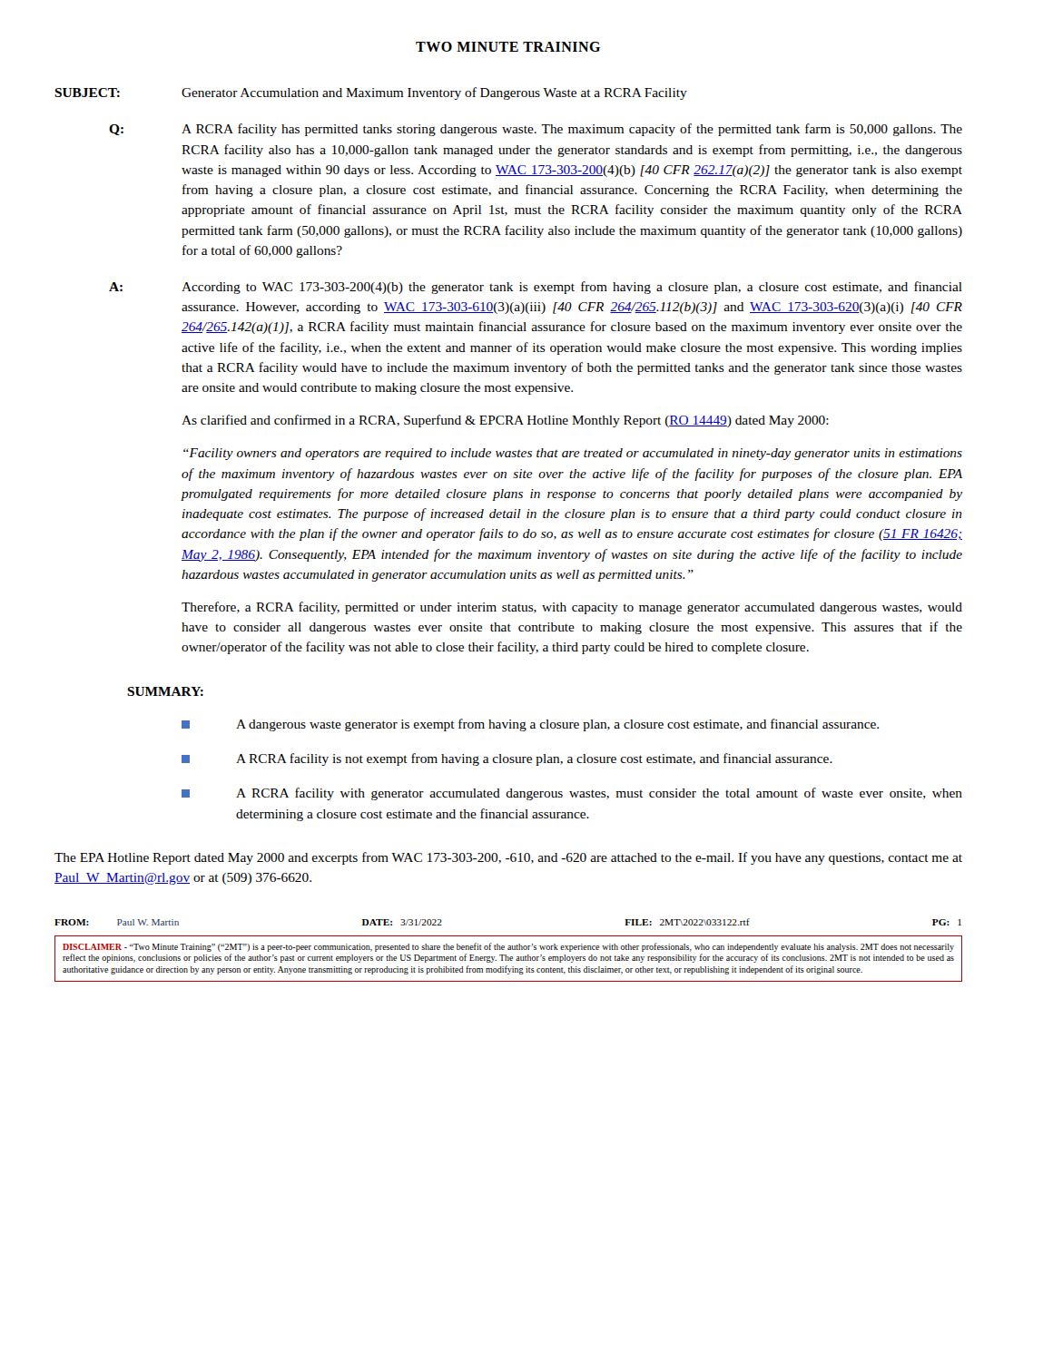TWO MINUTE TRAINING
SUBJECT:
Generator Accumulation and Maximum Inventory of Dangerous Waste at a RCRA Facility
Q:
A RCRA facility has permitted tanks storing dangerous waste. The maximum capacity of the permitted tank farm is 50,000 gallons. The RCRA facility also has a 10,000-gallon tank managed under the generator standards and is exempt from permitting, i.e., the dangerous waste is managed within 90 days or less. According to WAC 173-303-200(4)(b) [40 CFR 262.17(a)(2)] the generator tank is also exempt from having a closure plan, a closure cost estimate, and financial assurance. Concerning the RCRA Facility, when determining the appropriate amount of financial assurance on April 1st, must the RCRA facility consider the maximum quantity only of the RCRA permitted tank farm (50,000 gallons), or must the RCRA facility also include the maximum quantity of the generator tank (10,000 gallons) for a total of 60,000 gallons?
A:
According to WAC 173-303-200(4)(b) the generator tank is exempt from having a closure plan, a closure cost estimate, and financial assurance. However, according to WAC 173-303-610(3)(a)(iii) [40 CFR 264/265.112(b)(3)] and WAC 173-303-620(3)(a)(i) [40 CFR 264/265.142(a)(1)], a RCRA facility must maintain financial assurance for closure based on the maximum inventory ever onsite over the active life of the facility, i.e., when the extent and manner of its operation would make closure the most expensive. This wording implies that a RCRA facility would have to include the maximum inventory of both the permitted tanks and the generator tank since those wastes are onsite and would contribute to making closure the most expensive.
As clarified and confirmed in a RCRA, Superfund & EPCRA Hotline Monthly Report (RO 14449) dated May 2000:
“Facility owners and operators are required to include wastes that are treated or accumulated in ninety-day generator units in estimations of the maximum inventory of hazardous wastes ever on site over the active life of the facility for purposes of the closure plan. EPA promulgated requirements for more detailed closure plans in response to concerns that poorly detailed plans were accompanied by inadequate cost estimates. The purpose of increased detail in the closure plan is to ensure that a third party could conduct closure in accordance with the plan if the owner and operator fails to do so, as well as to ensure accurate cost estimates for closure (51 FR 16426; May 2, 1986). Consequently, EPA intended for the maximum inventory of wastes on site during the active life of the facility to include hazardous wastes accumulated in generator accumulation units as well as permitted units.”
Therefore, a RCRA facility, permitted or under interim status, with capacity to manage generator accumulated dangerous wastes, would have to consider all dangerous wastes ever onsite that contribute to making closure the most expensive. This assures that if the owner/operator of the facility was not able to close their facility, a third party could be hired to complete closure.
SUMMARY:
A dangerous waste generator is exempt from having a closure plan, a closure cost estimate, and financial assurance.
A RCRA facility is not exempt from having a closure plan, a closure cost estimate, and financial assurance.
A RCRA facility with generator accumulated dangerous wastes, must consider the total amount of waste ever onsite, when determining a closure cost estimate and the financial assurance.
The EPA Hotline Report dated May 2000 and excerpts from WAC 173-303-200, -610, and -620 are attached to the e-mail. If you have any questions, contact me at Paul_W_Martin@rl.gov or at (509) 376-6620.
FROM:Paul W. Martin
DATE:3/31/2022
FILE:2MT\2022\033122.rtf
PG:1
DISCLAIMER - “Two Minute Training” (“2MT”) is a peer-to-peer communication, presented to share the benefit of the author’s work experience with other professionals, who can independently evaluate his analysis. 2MT does not necessarily reflect the opinions, conclusions or policies of the author’s past or current employers or the US Department of Energy. The author’s employers do not take any responsibility for the accuracy of its conclusions. 2MT is not intended to be used as authoritative guidance or direction by any person or entity. Anyone transmitting or reproducing it is prohibited from modifying its content, this disclaimer, or other text, or republishing it independent of its original source.